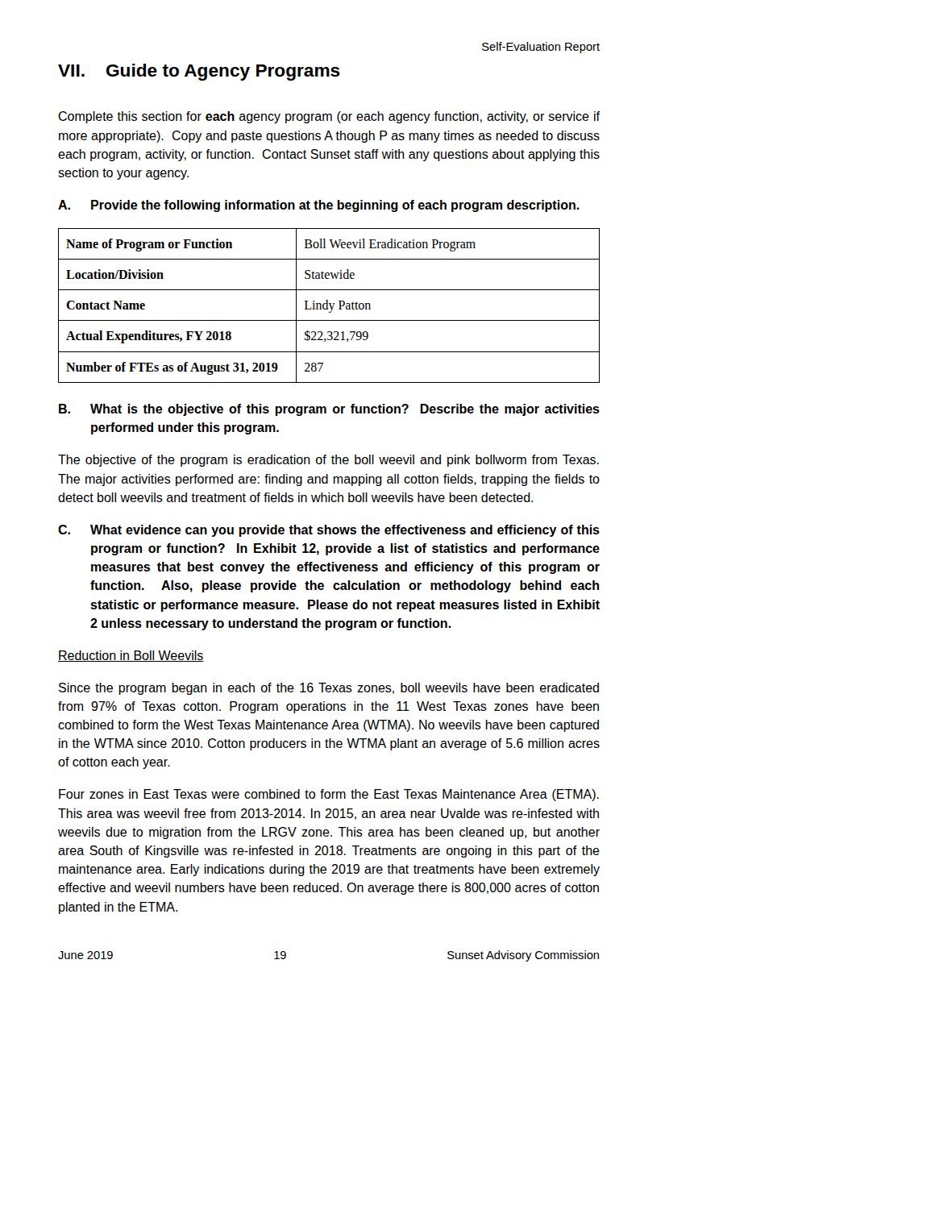Self-Evaluation Report
VII. Guide to Agency Programs
Complete this section for each agency program (or each agency function, activity, or service if more appropriate). Copy and paste questions A though P as many times as needed to discuss each program, activity, or function. Contact Sunset staff with any questions about applying this section to your agency.
A.
Provide the following information at the beginning of each program description.
| Name of Program or Function | Boll Weevil Eradication Program |
| Location/Division | Statewide |
| Contact Name | Lindy Patton |
| Actual Expenditures, FY 2018 | $22,321,799 |
| Number of FTEs as of August 31, 2019 | 287 |
B.
What is the objective of this program or function? Describe the major activities performed under this program.
The objective of the program is eradication of the boll weevil and pink bollworm from Texas. The major activities performed are: finding and mapping all cotton fields, trapping the fields to detect boll weevils and treatment of fields in which boll weevils have been detected.
C.
What evidence can you provide that shows the effectiveness and efficiency of this program or function? In Exhibit 12, provide a list of statistics and performance measures that best convey the effectiveness and efficiency of this program or function. Also, please provide the calculation or methodology behind each statistic or performance measure. Please do not repeat measures listed in Exhibit 2 unless necessary to understand the program or function.
Reduction in Boll Weevils
Since the program began in each of the 16 Texas zones, boll weevils have been eradicated from 97% of Texas cotton. Program operations in the 11 West Texas zones have been combined to form the West Texas Maintenance Area (WTMA). No weevils have been captured in the WTMA since 2010. Cotton producers in the WTMA plant an average of 5.6 million acres of cotton each year.
Four zones in East Texas were combined to form the East Texas Maintenance Area (ETMA). This area was weevil free from 2013-2014. In 2015, an area near Uvalde was re-infested with weevils due to migration from the LRGV zone. This area has been cleaned up, but another area South of Kingsville was re-infested in 2018. Treatments are ongoing in this part of the maintenance area. Early indications during the 2019 are that treatments have been extremely effective and weevil numbers have been reduced. On average there is 800,000 acres of cotton planted in the ETMA.
June 2019
19
Sunset Advisory Commission